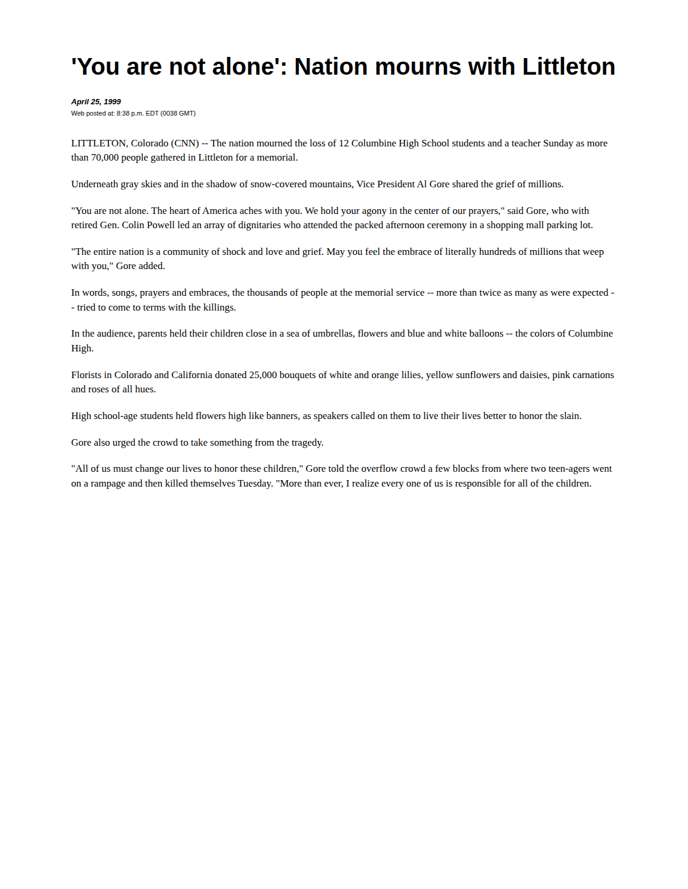'You are not alone': Nation mourns with Littleton
April 25, 1999
Web posted at: 8:38 p.m. EDT (0038 GMT)
LITTLETON, Colorado (CNN) -- The nation mourned the loss of 12 Columbine High School students and a teacher Sunday as more than 70,000 people gathered in Littleton for a memorial.
Underneath gray skies and in the shadow of snow-covered mountains, Vice President Al Gore shared the grief of millions.
"You are not alone. The heart of America aches with you. We hold your agony in the center of our prayers," said Gore, who with retired Gen. Colin Powell led an array of dignitaries who attended the packed afternoon ceremony in a shopping mall parking lot.
"The entire nation is a community of shock and love and grief. May you feel the embrace of literally hundreds of millions that weep with you," Gore added.
In words, songs, prayers and embraces, the thousands of people at the memorial service -- more than twice as many as were expected -- tried to come to terms with the killings.
In the audience, parents held their children close in a sea of umbrellas, flowers and blue and white balloons -- the colors of Columbine High.
Florists in Colorado and California donated 25,000 bouquets of white and orange lilies, yellow sunflowers and daisies, pink carnations and roses of all hues.
High school-age students held flowers high like banners, as speakers called on them to live their lives better to honor the slain.
Gore also urged the crowd to take something from the tragedy.
"All of us must change our lives to honor these children," Gore told the overflow crowd a few blocks from where two teen-agers went on a rampage and then killed themselves Tuesday. "More than ever, I realize every one of us is responsible for all of the children.